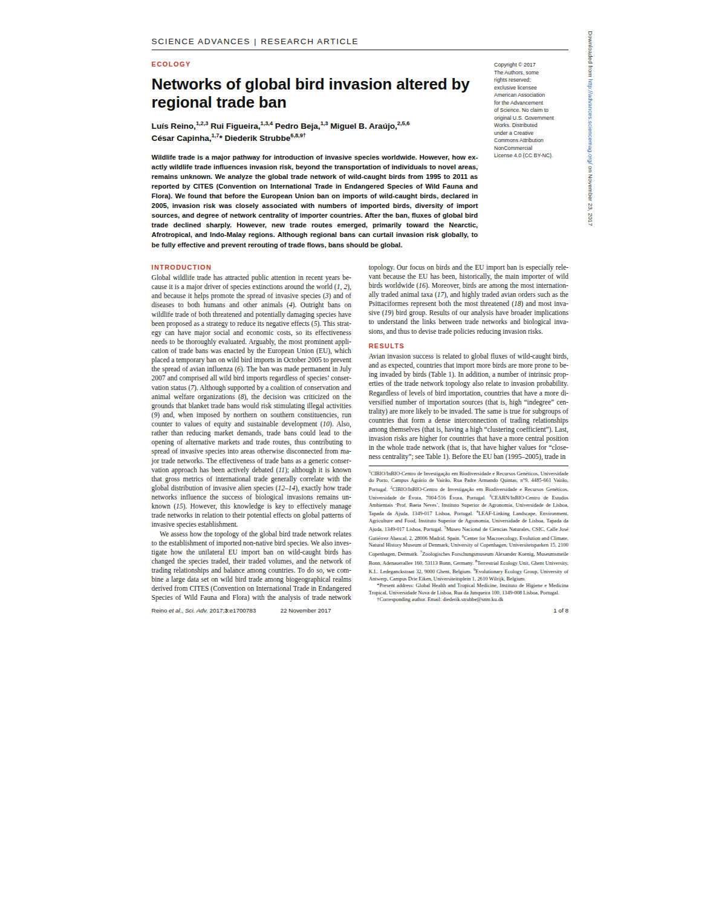SCIENCE ADVANCES|RESEARCH ARTICLE
Ecology
Networks of global bird invasion altered by
regional trade ban
Luís Reino,1,2,3 Rui Figueira,1,3,4 Pedro Beja,1,3 Miguel B. Araújo,2,5,6
César Capinha,1,7* Diederik Strubbe6,8,9†
Wildlife trade is a major pathway for introduction of invasive species worldwide. However, how exactly wildlife trade influences invasion risk, beyond the transportation of individuals to novel areas, remains unknown. We analyze the global trade network of wild-caught birds from 1995 to 2011 as reported by CITES (Convention on International Trade in Endangered Species of Wild Fauna and Flora). We found that before the European Union ban on imports of wild-caught birds, declared in 2005, invasion risk was closely associated with numbers of imported birds, diversity of import sources, and degree of network centrality of importer countries. After the ban, fluxes of global bird trade declined sharply. However, new trade routes emerged, primarily toward the Nearctic, Afrotropical, and Indo-Malay regions. Although regional bans can curtail invasion risk globally, to be fully effective and prevent rerouting of trade flows, bans should be global.
Copyright © 2017
The Authors, some
rights reserved;
exclusive licensee
American Association
for the Advancement
of Science. No claim to
original U.S. Government
Works. Distributed
under a Creative
Commons Attribution
NonCommercial
License 4.0 (CC BY-NC).
Introduction
Global wildlife trade has attracted public attention in recent years because it is a major driver of species extinctions around the world (1, 2), and because it helps promote the spread of invasive species (3) and of diseases to both humans and other animals (4). Outright bans on wildlife trade of both threatened and potentially damaging species have been proposed as a strategy to reduce its negative effects (5). This strategy can have major social and economic costs, so its effectiveness needs to be thoroughly evaluated. Arguably, the most prominent application of trade bans was enacted by the European Union (EU), which placed a temporary ban on wild bird imports in October 2005 to prevent the spread of avian influenza (6). The ban was made permanent in July 2007 and comprised all wild bird imports regardless of species’ conservation status (7). Although supported by a coalition of conservation and animal welfare organizations (8), the decision was criticized on the grounds that blanket trade bans would risk stimulating illegal activities (9) and, when imposed by northern on southern constituencies, run counter to values of equity and sustainable development (10). Also, rather than reducing market demands, trade bans could lead to the opening of alternative markets and trade routes, thus contributing to spread of invasive species into areas otherwise disconnected from major trade networks. The effectiveness of trade bans as a generic conservation approach has been actively debated (11); although it is known that gross metrics of international trade generally correlate with the global distribution of invasive alien species (12–14), exactly how trade networks influence the success of biological invasions remains unknown (15). However, this knowledge is key to effectively manage trade networks in relation to their potential effects on global patterns of invasive species establishment.
We assess how the topology of the global bird trade network relates to the establishment of imported non-native bird species. We also investigate how the unilateral EU import ban on wild-caught birds has changed the species traded, their traded volumes, and the network of trading relationships and balance among countries. To do so, we combine a large data set on wild bird trade among biogeographical realms derived from CITES (Convention on International Trade in Endangered Species of Wild Fauna and Flora) with the analysis of trade network topology. Our focus on birds and the EU import ban is especially relevant because the EU has been, historically, the main importer of wild birds worldwide (16). Moreover, birds are among the most internationally traded animal taxa (17), and highly traded avian orders such as the Psittaciformes represent both the most threatened (18) and most invasive (19) bird group. Results of our analysis have broader implications to understand the links between trade networks and biological invasions, and thus to devise trade policies reducing invasion risks.
Results
Avian invasion success is related to global fluxes of wild-caught birds, and as expected, countries that import more birds are more prone to being invaded by birds (Table 1). In addition, a number of intrinsic properties of the trade network topology also relate to invasion probability. Regardless of levels of bird importation, countries that have a more diversified number of importation sources (that is, high “indegree” centrality) are more likely to be invaded. The same is true for subgroups of countries that form a dense interconnection of trading relationships among themselves (that is, having a high “clustering coefficient”). Last, invasion risks are higher for countries that have a more central position in the whole trade network (that is, that have higher values for “closeness centrality”; see Table 1). Before the EU ban (1995–2005), trade in
1CIBIO/InBIO-Centro de Investigação em Biodiversidade e Recursos Genéticos, Universidade do Porto, Campus Agrário de Vairão, Rua Padre Armando Quintas, n°9, 4485-661 Vairão, Portugal. 2CIBIO/InBIO-Centro de Investigação em Biodiversidade e Recursos Genéticos, Universidade de Évora, 7004-516 Évora, Portugal. 3CEABN/InBIO-Centro de Estudos Ambientais ‘Prof. Baeta Neves’, Instituto Superior de Agronomia, Universidade de Lisboa, Tapada da Ajuda, 1349-017 Lisboa, Portugal. 4LEAF-Linking Landscape, Environment, Agriculture and Food, Instituto Superior de Agronomia, Universidade de Lisboa, Tapada da Ajuda, 1349-017 Lisboa, Portugal. 5Museo Nacional de Ciencias Naturales, CSIC, Calle José Gutiérrez Abascal, 2, 28006 Madrid, Spain. 6Center for Macroecology, Evolution and Climate, Natural History Museum of Denmark, University of Copenhagen, Universitetsparken 15, 2100 Copenhagen, Denmark. 7Zoologisches Forschungsmuseum Alexander Koenig, Museumsmeile Bonn, Adenauerallee 160, 53113 Bonn, Germany. 8Terrestrial Ecology Unit, Ghent University, K.L. Ledeganckstraat 32, 9000 Ghent, Belgium. 9Evolutionary Ecology Group, University of Antwerp, Campus Drie Eiken, Universiteitsplein 1, 2610 Wilrijk, Belgium.
*Present address: Global Health and Tropical Medicine, Instituto de Higiene e Medicina Tropical, Universidade Nova de Lisboa, Rua da Junqueira 100, 1349-008 Lisboa, Portugal.
†Corresponding author. Email: diederik.strubbe@snm.ku.dk
Downloaded from http://advances.sciencemag.org/ on November 23, 2017
Reino et al., Sci. Adv. 2017;3:e1700783
22 November 2017
1 of 8